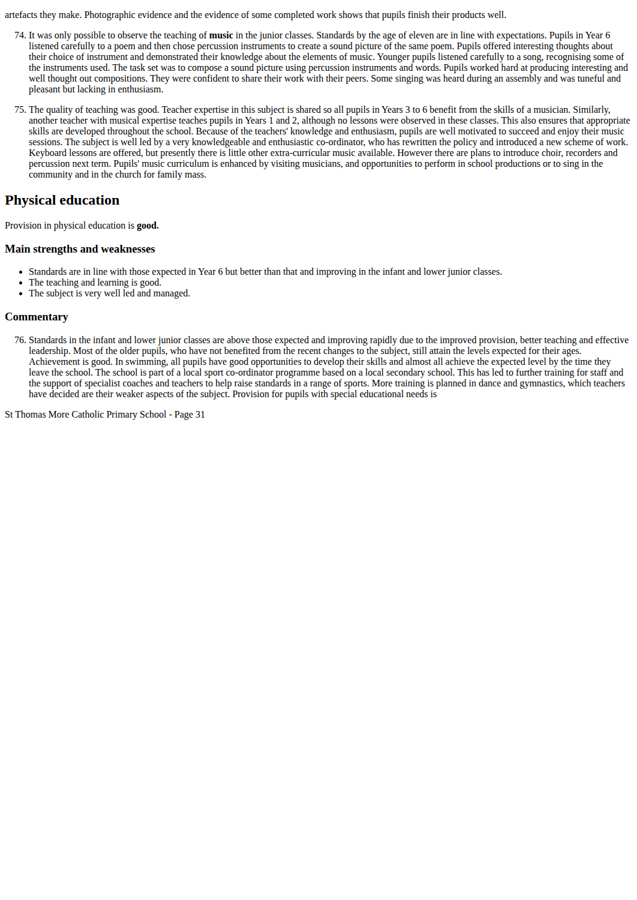artefacts they make. Photographic evidence and the evidence of some completed work shows that pupils finish their products well.
It was only possible to observe the teaching of music in the junior classes. Standards by the age of eleven are in line with expectations. Pupils in Year 6 listened carefully to a poem and then chose percussion instruments to create a sound picture of the same poem. Pupils offered interesting thoughts about their choice of instrument and demonstrated their knowledge about the elements of music. Younger pupils listened carefully to a song, recognising some of the instruments used. The task set was to compose a sound picture using percussion instruments and words. Pupils worked hard at producing interesting and well thought out compositions. They were confident to share their work with their peers. Some singing was heard during an assembly and was tuneful and pleasant but lacking in enthusiasm.
The quality of teaching was good. Teacher expertise in this subject is shared so all pupils in Years 3 to 6 benefit from the skills of a musician. Similarly, another teacher with musical expertise teaches pupils in Years 1 and 2, although no lessons were observed in these classes. This also ensures that appropriate skills are developed throughout the school. Because of the teachers' knowledge and enthusiasm, pupils are well motivated to succeed and enjoy their music sessions. The subject is well led by a very knowledgeable and enthusiastic co-ordinator, who has rewritten the policy and introduced a new scheme of work. Keyboard lessons are offered, but presently there is little other extra-curricular music available. However there are plans to introduce choir, recorders and percussion next term. Pupils' music curriculum is enhanced by visiting musicians, and opportunities to perform in school productions or to sing in the community and in the church for family mass.
Physical education
Provision in physical education is good.
Main strengths and weaknesses
Standards are in line with those expected in Year 6 but better than that and improving in the infant and lower junior classes.
The teaching and learning is good.
The subject is very well led and managed.
Commentary
Standards in the infant and lower junior classes are above those expected and improving rapidly due to the improved provision, better teaching and effective leadership. Most of the older pupils, who have not benefited from the recent changes to the subject, still attain the levels expected for their ages. Achievement is good. In swimming, all pupils have good opportunities to develop their skills and almost all achieve the expected level by the time they leave the school. The school is part of a local sport co-ordinator programme based on a local secondary school. This has led to further training for staff and the support of specialist coaches and teachers to help raise standards in a range of sports. More training is planned in dance and gymnastics, which teachers have decided are their weaker aspects of the subject. Provision for pupils with special educational needs is
St Thomas More Catholic Primary School - Page 31